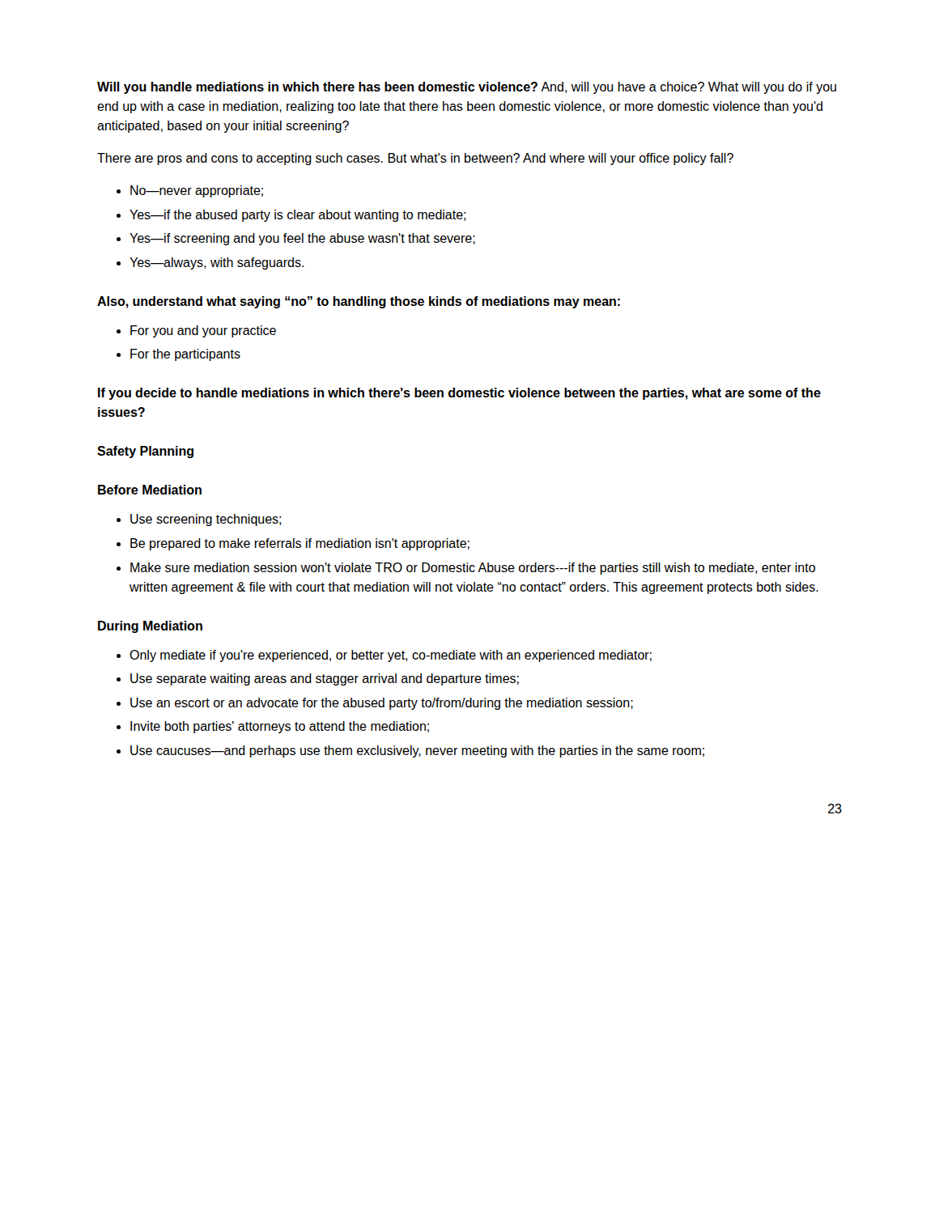Will you handle mediations in which there has been domestic violence? And, will you have a choice? What will you do if you end up with a case in mediation, realizing too late that there has been domestic violence, or more domestic violence than you'd anticipated, based on your initial screening?
There are pros and cons to accepting such cases. But what's in between? And where will your office policy fall?
No—never appropriate;
Yes—if the abused party is clear about wanting to mediate;
Yes—if screening and you feel the abuse wasn't that severe;
Yes—always, with safeguards.
Also, understand what saying “no” to handling those kinds of mediations may mean:
For you and your practice
For the participants
If you decide to handle mediations in which there's been domestic violence between the parties, what are some of the issues?
Safety Planning
Before Mediation
Use screening techniques;
Be prepared to make referrals if mediation isn't appropriate;
Make sure mediation session won't violate TRO or Domestic Abuse orders---if the parties still wish to mediate, enter into written agreement & file with court that mediation will not violate “no contact” orders. This agreement protects both sides.
During Mediation
Only mediate if you're experienced, or better yet, co-mediate with an experienced mediator;
Use separate waiting areas and stagger arrival and departure times;
Use an escort or an advocate for the abused party to/from/during the mediation session;
Invite both parties' attorneys to attend the mediation;
Use caucuses—and perhaps use them exclusively, never meeting with the parties in the same room;
23